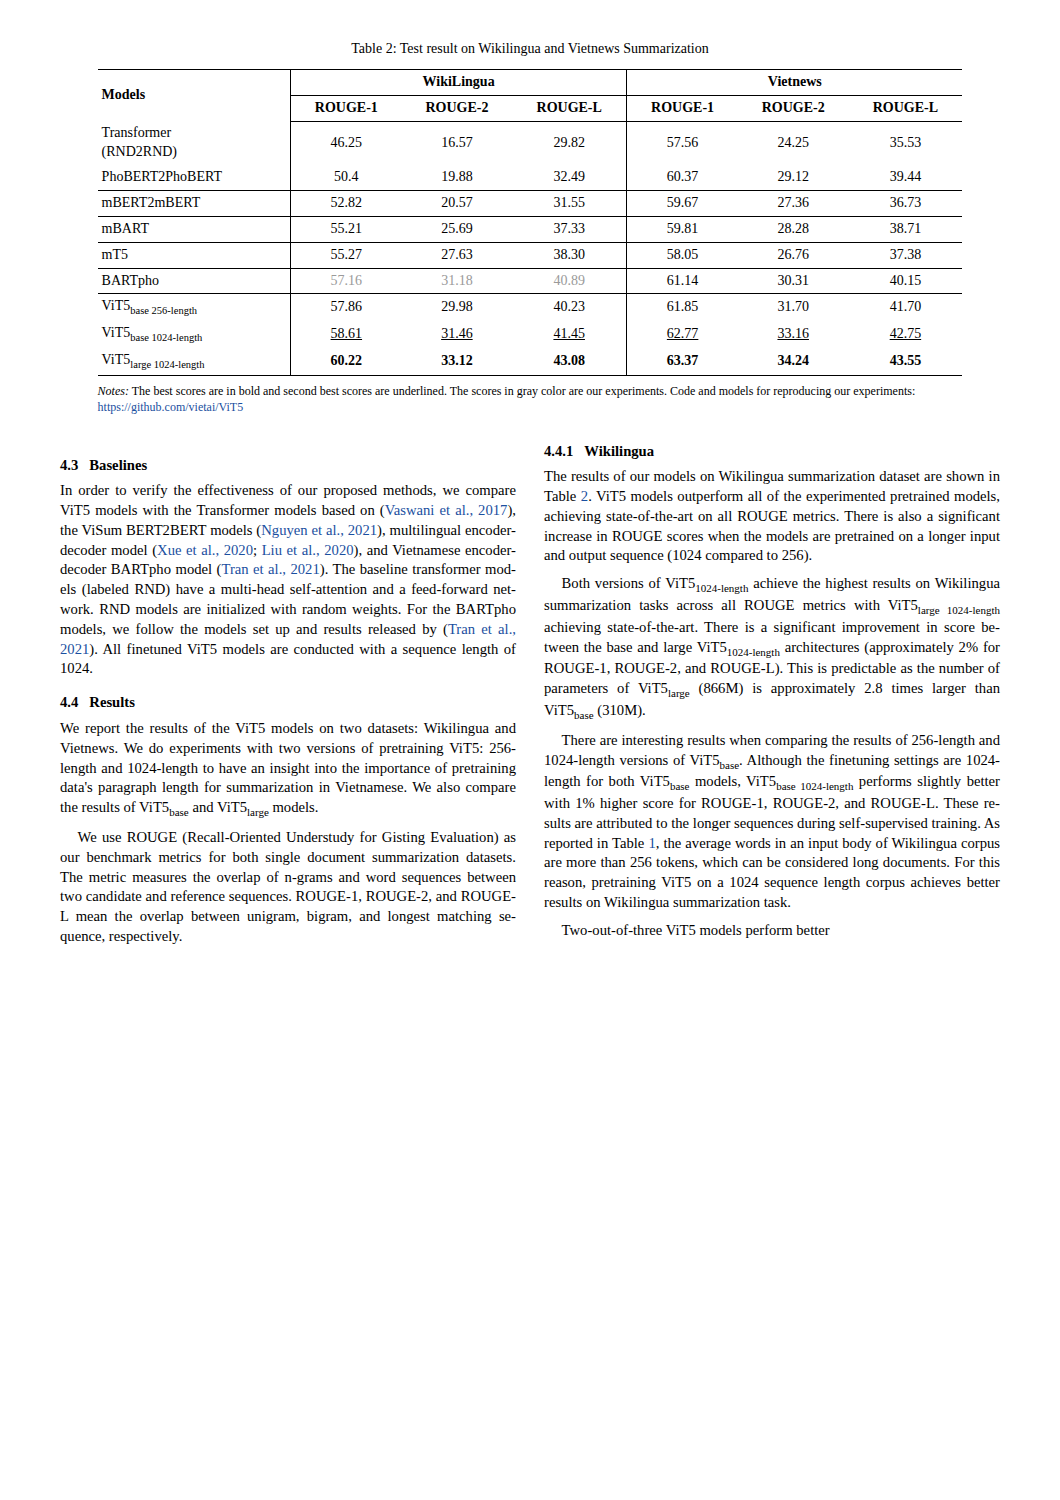Table 2: Test result on Wikilingua and Vietnews Summarization
| Models | WikiLingua | Vietnews |
| --- | --- | --- |
| ROUGE-1 | ROUGE-2 | ROUGE-L | ROUGE-1 | ROUGE-2 | ROUGE-L |
| Transformer (RND2RND) | 46.25 | 16.57 | 29.82 | 57.56 | 24.25 | 35.53 |
| PhoBERT2PhoBERT | 50.4 | 19.88 | 32.49 | 60.37 | 29.12 | 39.44 |
| mBERT2mBERT | 52.82 | 20.57 | 31.55 | 59.67 | 27.36 | 36.73 |
| mBART | 55.21 | 25.69 | 37.33 | 59.81 | 28.28 | 38.71 |
| mT5 | 55.27 | 27.63 | 38.30 | 58.05 | 26.76 | 37.38 |
| BARTpho | 57.16 | 31.18 | 40.89 | 61.14 | 30.31 | 40.15 |
| ViT5 base 256-length | 57.86 | 29.98 | 40.23 | 61.85 | 31.70 | 41.70 |
| ViT5 base 1024-length | 58.61 | 31.46 | 41.45 | 62.77 | 33.16 | 42.75 |
| ViT5 large 1024-length | 60.22 | 33.12 | 43.08 | 63.37 | 34.24 | 43.55 |
Notes: The best scores are in bold and second best scores are underlined. The scores in gray color are our experiments. Code and models for reproducing our experiments: https://github.com/vietai/ViT5
4.3 Baselines
In order to verify the effectiveness of our proposed methods, we compare ViT5 models with the Transformer models based on (Vaswani et al., 2017), the ViSum BERT2BERT models (Nguyen et al., 2021), multilingual encoder-decoder model (Xue et al., 2020; Liu et al., 2020), and Vietnamese encoder-decoder BARTpho model (Tran et al., 2021). The baseline transformer models (labeled RND) have a multi-head self-attention and a feed-forward network. RND models are initialized with random weights. For the BARTpho models, we follow the models set up and results released by (Tran et al., 2021). All finetuned ViT5 models are conducted with a sequence length of 1024.
4.4 Results
We report the results of the ViT5 models on two datasets: Wikilingua and Vietnews. We do experiments with two versions of pretraining ViT5: 256-length and 1024-length to have an insight into the importance of pretraining data's paragraph length for summarization in Vietnamese. We also compare the results of ViT5base and ViT5large models.
We use ROUGE (Recall-Oriented Understudy for Gisting Evaluation) as our benchmark metrics for both single document summarization datasets. The metric measures the overlap of n-grams and word sequences between two candidate and reference sequences. ROUGE-1, ROUGE-2, and ROUGE-L mean the overlap between unigram, bigram, and longest matching sequence, respectively.
4.4.1 Wikilingua
The results of our models on Wikilingua summarization dataset are shown in Table 2. ViT5 models outperform all of the experimented pretrained models, achieving state-of-the-art on all ROUGE metrics. There is also a significant increase in ROUGE scores when the models are pretrained on a longer input and output sequence (1024 compared to 256).
Both versions of ViT51024-length achieve the highest results on Wikilingua summarization tasks across all ROUGE metrics with ViT5large 1024-length achieving state-of-the-art. There is a significant improvement in score between the base and large ViT51024-length architectures (approximately 2% for ROUGE-1, ROUGE-2, and ROUGE-L). This is predictable as the number of parameters of ViT5large (866M) is approximately 2.8 times larger than ViT5base (310M).
There are interesting results when comparing the results of 256-length and 1024-length versions of ViT5base. Although the finetuning settings are 1024-length for both ViT5base models, ViT5base 1024-length performs slightly better with 1% higher score for ROUGE-1, ROUGE-2, and ROUGE-L. These results are attributed to the longer sequences during self-supervised training. As reported in Table 1, the average words in an input body of Wikilingua corpus are more than 256 tokens, which can be considered long documents. For this reason, pretraining ViT5 on a 1024 sequence length corpus achieves better results on Wikilingua summarization task.
Two-out-of-three ViT5 models perform better